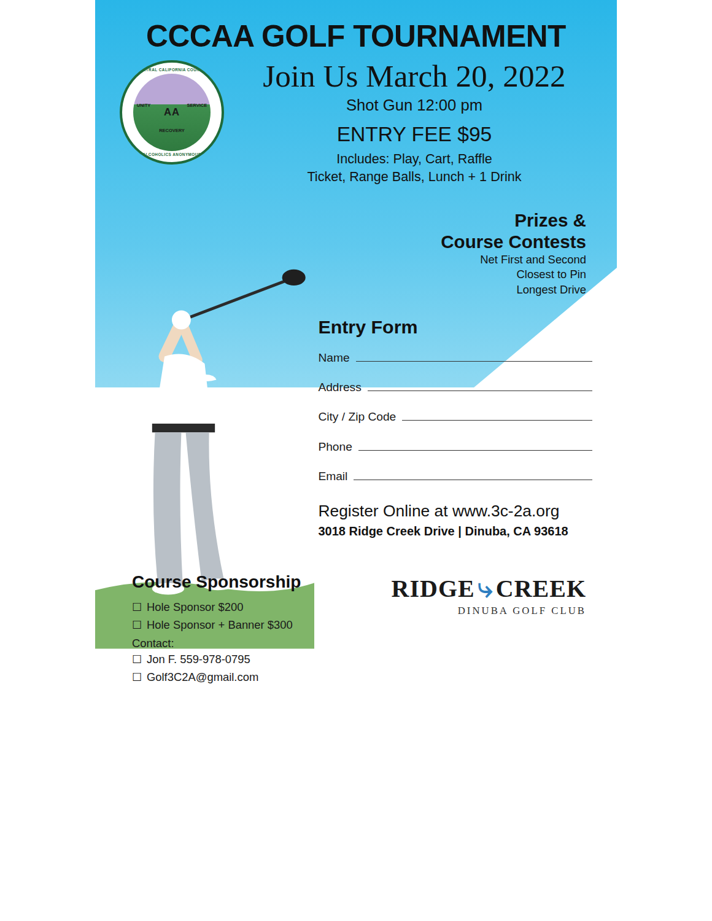CCCAA GOLF TOURNAMENT
CENTRAL CALIFORNIA COUNCIL
ALCOHOLICS ANONYMOUS
UNITY SERVICE AA RECOVERY
Join Us March 20, 2022
Shot Gun 12:00 pm
ENTRY FEE $95
Includes: Play, Cart, Raffle
Ticket, Range Balls, Lunch + 1 Drink
Prizes &
Course Contests
Net First and Second
Closest to Pin
Longest Drive
Entry Form
Name
Address
City / Zip Code
Phone
Email
Register Online at www.3c-2a.org
3018 Ridge Creek Drive | Dinuba, CA 93618
Course Sponsorship
Hole Sponsor $200
Hole Sponsor + Banner $300
Contact:
Jon F. 559-978-0795
Golf3C2A@gmail.com
RIDGE⤷CREEK
DINUBA GOLF CLUB